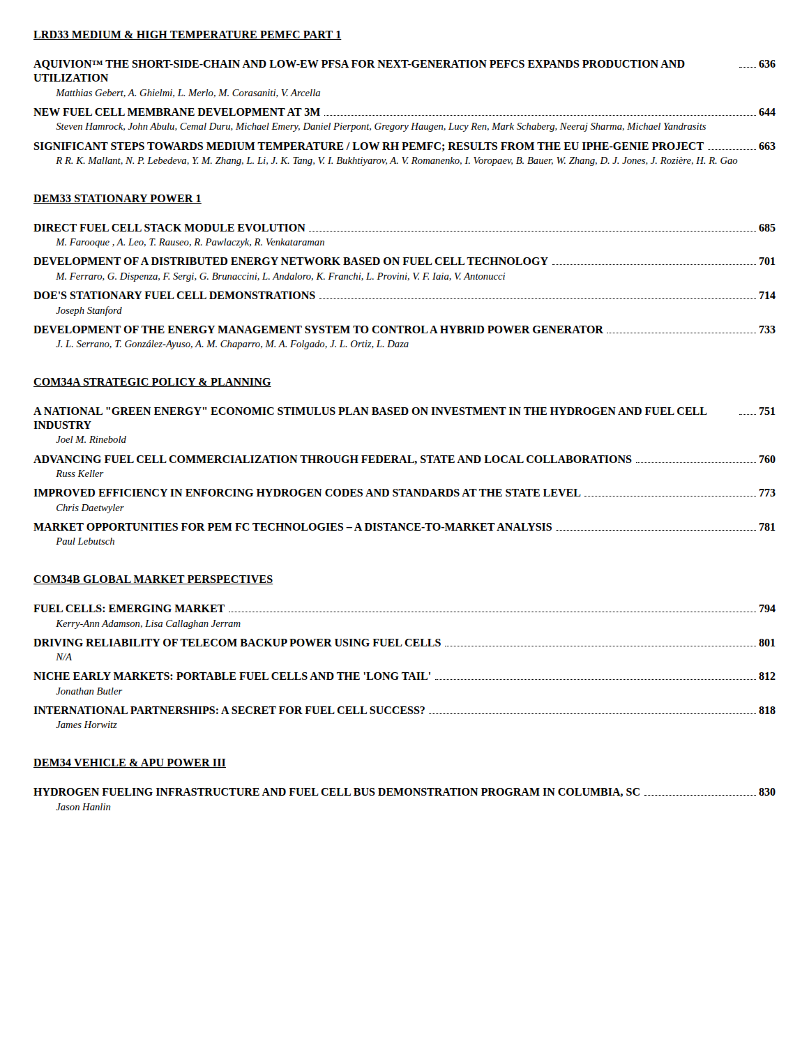LRD33 Medium & High Temperature PEMFC Part 1
Aquivion™ the Short-Side-Chain and Low-EW PFSA for Next-Generation PEFCs Expands Production and Utilization 636 Matthias Gebert, A. Ghielmi, L. Merlo, M. Corasaniti, V. Arcella
New Fuel Cell Membrane Development at 3M 644 Steven Hamrock, John Abulu, Cemal Duru, Michael Emery, Daniel Pierpont, Gregory Haugen, Lucy Ren, Mark Schaberg, Neeraj Sharma, Michael Yandrasits
Significant Steps Towards Medium Temperature / Low RH PEMFC; Results from the EU IPHE-GENIE Project 663 R R. K. Mallant, N. P. Lebedeva, Y. M. Zhang, L. Li, J. K. Tang, V. I. Bukhtiyarov, A. V. Romanenko, I. Voropaev, B. Bauer, W. Zhang, D. J. Jones, J. Rozière, H. R. Gao
DEM33 Stationary Power 1
Direct Fuel Cell Stack Module Evolution 685 M. Farooque , A. Leo, T. Rauseo, R. Pawlaczyk, R. Venkataraman
Development of a Distributed Energy Network Based on Fuel Cell Technology 701 M. Ferraro, G. Dispenza, F. Sergi, G. Brunaccini, L. Andaloro, K. Franchi, L. Provini, V. F. Iaia, V. Antonucci
DOE's Stationary Fuel Cell Demonstrations 714 Joseph Stanford
Development of the Energy Management System to Control a Hybrid Power Generator 733 J. L. Serrano, T. González-Ayuso, A. M. Chaparro, M. A. Folgado, J. L. Ortiz, L. Daza
COM34A Strategic Policy & Planning
A National "Green Energy" Economic Stimulus Plan Based on Investment in the Hydrogen and Fuel Cell Industry 751 Joel M. Rinebold
Advancing Fuel Cell Commercialization Through Federal, State and Local Collaborations 760 Russ Keller
Improved Efficiency in Enforcing Hydrogen Codes and Standards at the State Level 773 Chris Daetwyler
Market Opportunities for PEM FC Technologies – A Distance-to-Market Analysis 781 Paul Lebutsch
COM34B Global Market Perspectives
Fuel Cells: Emerging Market 794 Kerry-Ann Adamson, Lisa Callaghan Jerram
Driving Reliability of Telecom Backup Power Using Fuel Cells 801 N/A
Niche Early Markets: Portable Fuel Cells and the 'Long Tail' 812 Jonathan Butler
International Partnerships: A Secret for Fuel Cell Success? 818 James Horwitz
DEM34 Vehicle & APU Power III
Hydrogen Fueling Infrastructure and Fuel Cell Bus Demonstration Program in Columbia, SC 830 Jason Hanlin